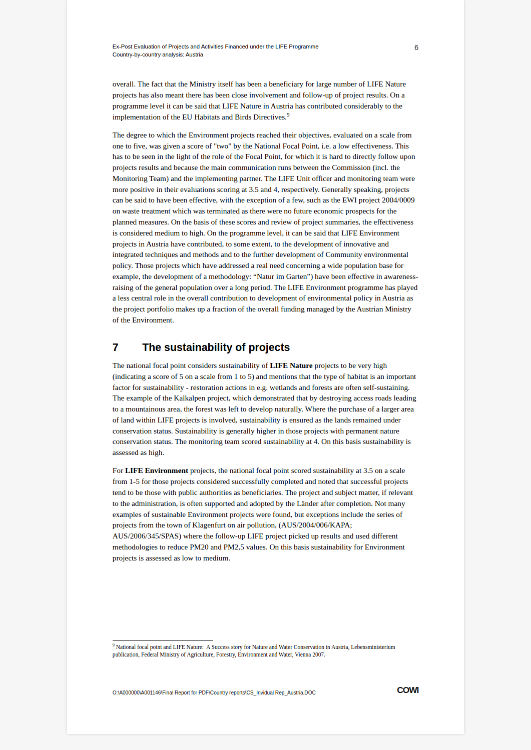Ex-Post Evaluation of Projects and Activities Financed under the LIFE Programme
Country-by-country analysis: Austria
6
overall. The fact that the Ministry itself has been a beneficiary for large number of LIFE Nature projects has also meant there has been close involvement and follow-up of project results. On a programme level it can be said that LIFE Nature in Austria has contributed considerably to the implementation of the EU Habitats and Birds Directives.9
The degree to which the Environment projects reached their objectives, evaluated on a scale from one to five, was given a score of "two" by the National Focal Point, i.e. a low effectiveness. This has to be seen in the light of the role of the Focal Point, for which it is hard to directly follow upon projects results and because the main communication runs between the Commission (incl. the Monitoring Team) and the implementing partner. The LIFE Unit officer and monitoring team were more positive in their evaluations scoring at 3.5 and 4, respectively. Generally speaking, projects can be said to have been effective, with the exception of a few, such as the EWI project 2004/0009 on waste treatment which was terminated as there were no future economic prospects for the planned measures. On the basis of these scores and review of project summaries, the effectiveness is considered medium to high. On the programme level, it can be said that LIFE Environment projects in Austria have contributed, to some extent, to the development of innovative and integrated techniques and methods and to the further development of Community environmental policy. Those projects which have addressed a real need concerning a wide population base for example, the development of a methodology: “Natur im Garten”) have been effective in awareness-raising of the general population over a long period. The LIFE Environment programme has played a less central role in the overall contribution to development of environmental policy in Austria as the project portfolio makes up a fraction of the overall funding managed by the Austrian Ministry of the Environment.
7 The sustainability of projects
The national focal point considers sustainability of LIFE Nature projects to be very high (indicating a score of 5 on a scale from 1 to 5) and mentions that the type of habitat is an important factor for sustainability - restoration actions in e.g. wetlands and forests are often self-sustaining. The example of the Kalkalpen project, which demonstrated that by destroying access roads leading to a mountainous area, the forest was left to develop naturally. Where the purchase of a larger area of land within LIFE projects is involved, sustainability is ensured as the lands remained under conservation status. Sustainability is generally higher in those projects with permanent nature conservation status. The monitoring team scored sustainability at 4. On this basis sustainability is assessed as high.
For LIFE Environment projects, the national focal point scored sustainability at 3.5 on a scale from 1-5 for those projects considered successfully completed and noted that successful projects tend to be those with public authorities as beneficiaries. The project and subject matter, if relevant to the administration, is often supported and adopted by the Länder after completion. Not many examples of sustainable Environment projects were found, but exceptions include the series of projects from the town of Klagenfurt on air pollution, (AUS/2004/006/KAPA; AUS/2006/345/SPAS) where the follow-up LIFE project picked up results and used different methodologies to reduce PM20 and PM2,5 values. On this basis sustainability for Environment projects is assessed as low to medium.
9 National focal point and LIFE Nature: A Success story for Nature and Water Conservation in Austria, Lebensministerium publication, Federal Ministry of Agriculture, Forestry, Environment and Water, Vienna 2007.
O:\A000000\A001146\Final Report for PDF\Country reports\CS_Invidual Rep_Austria.DOC
COWI